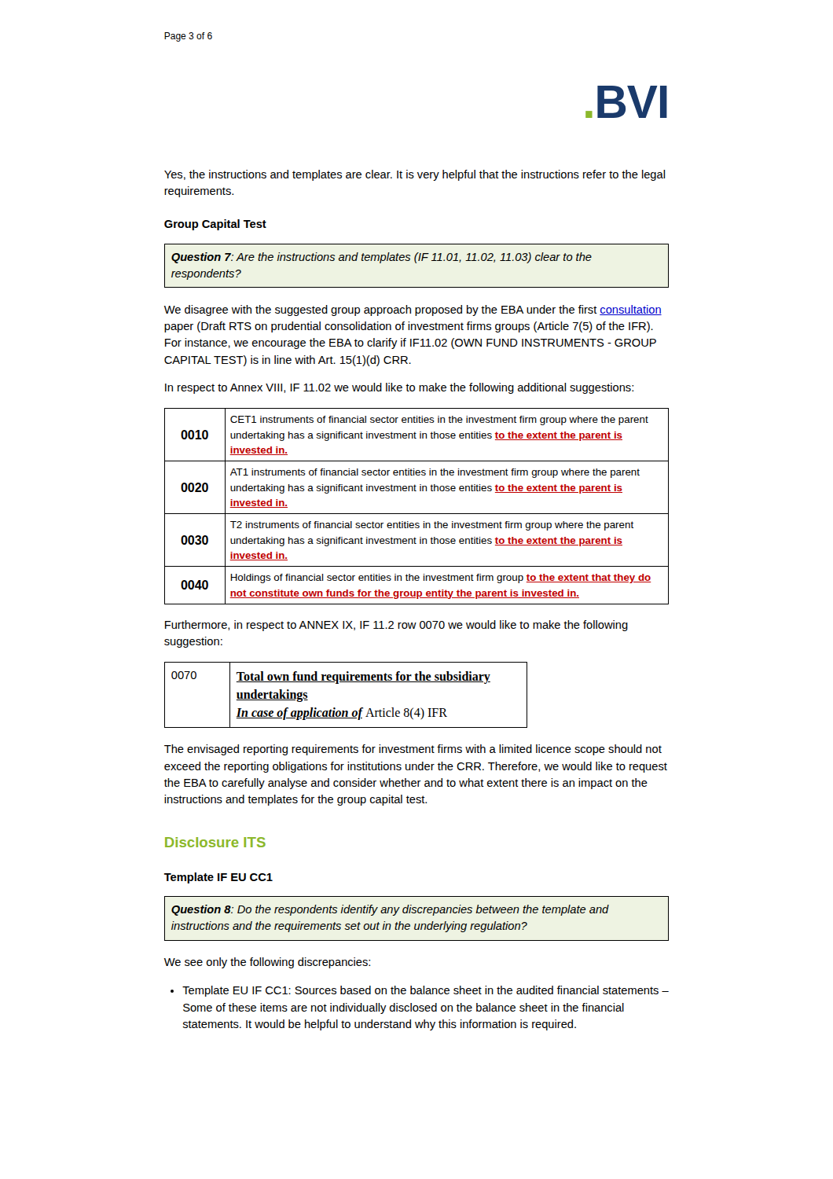Page 3 of 6
. BVI
Yes, the instructions and templates are clear. It is very helpful that the instructions refer to the legal requirements.
Group Capital Test
Question 7: Are the instructions and templates (IF 11.01, 11.02, 11.03) clear to the respondents?
We disagree with the suggested group approach proposed by the EBA under the first consultation paper (Draft RTS on prudential consolidation of investment firms groups (Article 7(5) of the IFR). For instance, we encourage the EBA to clarify if IF11.02 (OWN FUND INSTRUMENTS - GROUP CAPITAL TEST) is in line with Art. 15(1)(d) CRR.
In respect to Annex VIII, IF 11.02 we would like to make the following additional suggestions:
| 0010 | CET1 instruments of financial sector entities in the investment firm group where the parent undertaking has a significant investment in those entities to the extent the parent is invested in. |
| 0020 | AT1 instruments of financial sector entities in the investment firm group where the parent undertaking has a significant investment in those entities to the extent the parent is invested in. |
| 0030 | T2 instruments of financial sector entities in the investment firm group where the parent undertaking has a significant investment in those entities to the extent the parent is invested in. |
| 0040 | Holdings of financial sector entities in the investment firm group to the extent that they do not constitute own funds for the group entity the parent is invested in. |
Furthermore, in respect to ANNEX IX, IF 11.2 row 0070 we would like to make the following suggestion:
| 0070 | Total own fund requirements for the subsidiary undertakings In case of application of Article 8(4) IFR |
The envisaged reporting requirements for investment firms with a limited licence scope should not exceed the reporting obligations for institutions under the CRR. Therefore, we would like to request the EBA to carefully analyse and consider whether and to what extent there is an impact on the instructions and templates for the group capital test.
Disclosure ITS
Template IF EU CC1
Question 8: Do the respondents identify any discrepancies between the template and instructions and the requirements set out in the underlying regulation?
We see only the following discrepancies:
Template EU IF CC1: Sources based on the balance sheet in the audited financial statements – Some of these items are not individually disclosed on the balance sheet in the financial statements. It would be helpful to understand why this information is required.